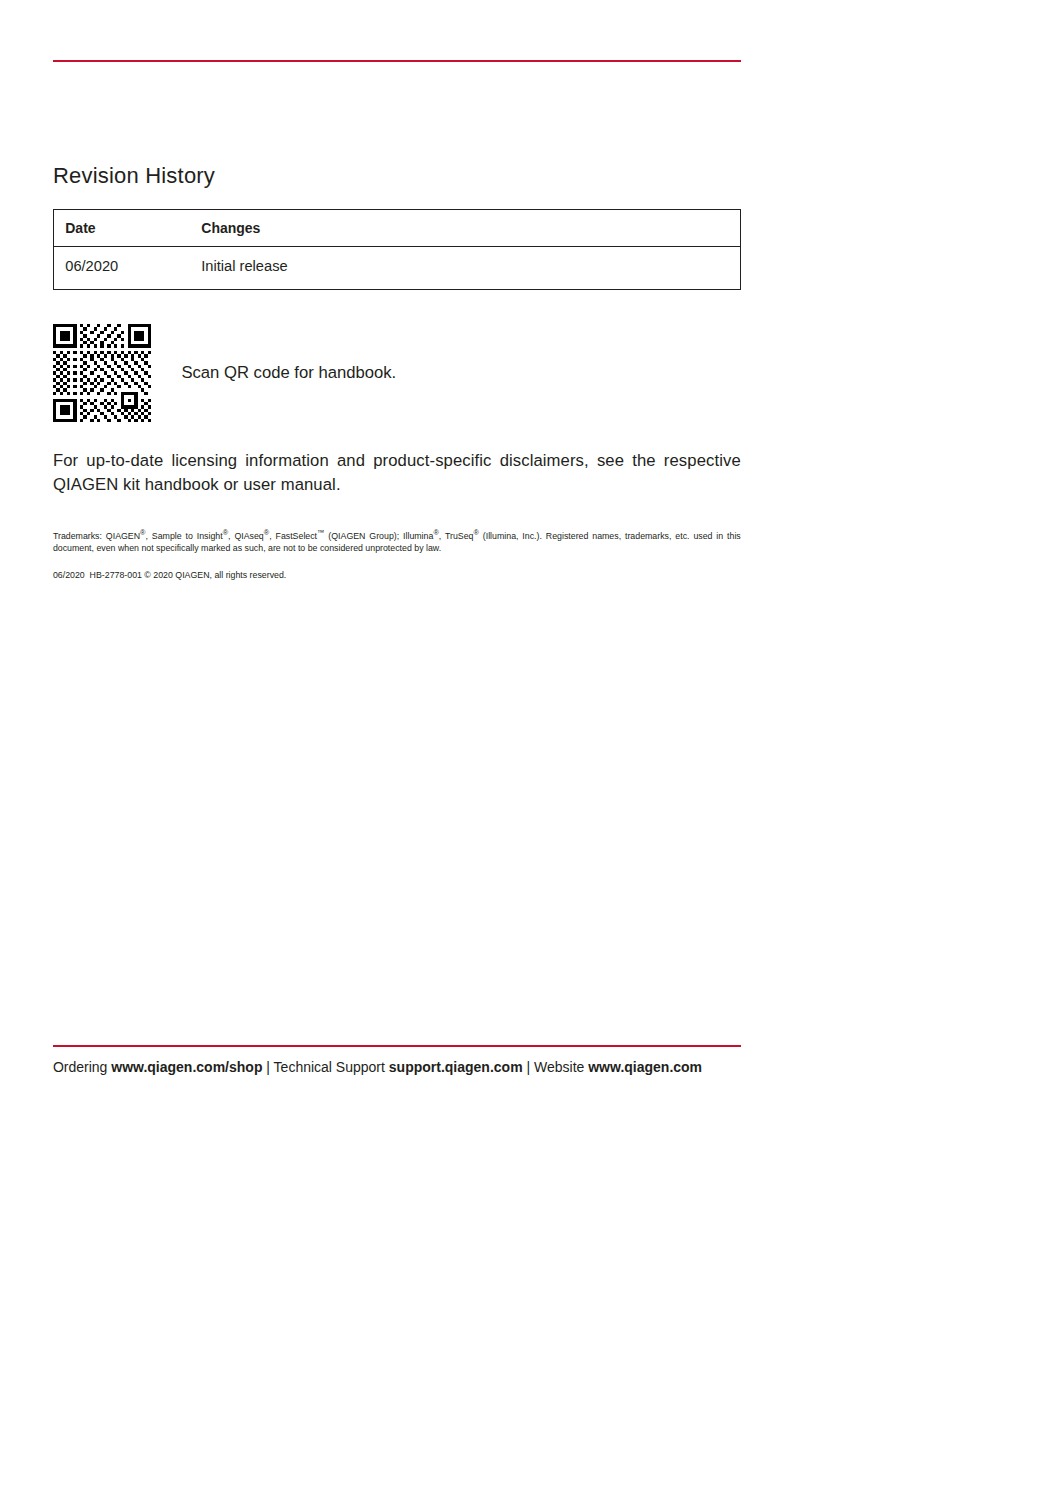Revision History
| Date | Changes |
| --- | --- |
| 06/2020 | Initial release |
Scan QR code for handbook.
For up-to-date licensing information and product-specific disclaimers, see the respective QIAGEN kit handbook or user manual.
Trademarks: QIAGEN®, Sample to Insight®, QIAseq®, FastSelect™ (QIAGEN Group); Illumina®, TruSeq® (Illumina, Inc.). Registered names, trademarks, etc. used in this document, even when not specifically marked as such, are not to be considered unprotected by law.
06/2020 HB-2778-001 © 2020 QIAGEN, all rights reserved.
Ordering www.qiagen.com/shop | Technical Support support.qiagen.com | Website www.qiagen.com